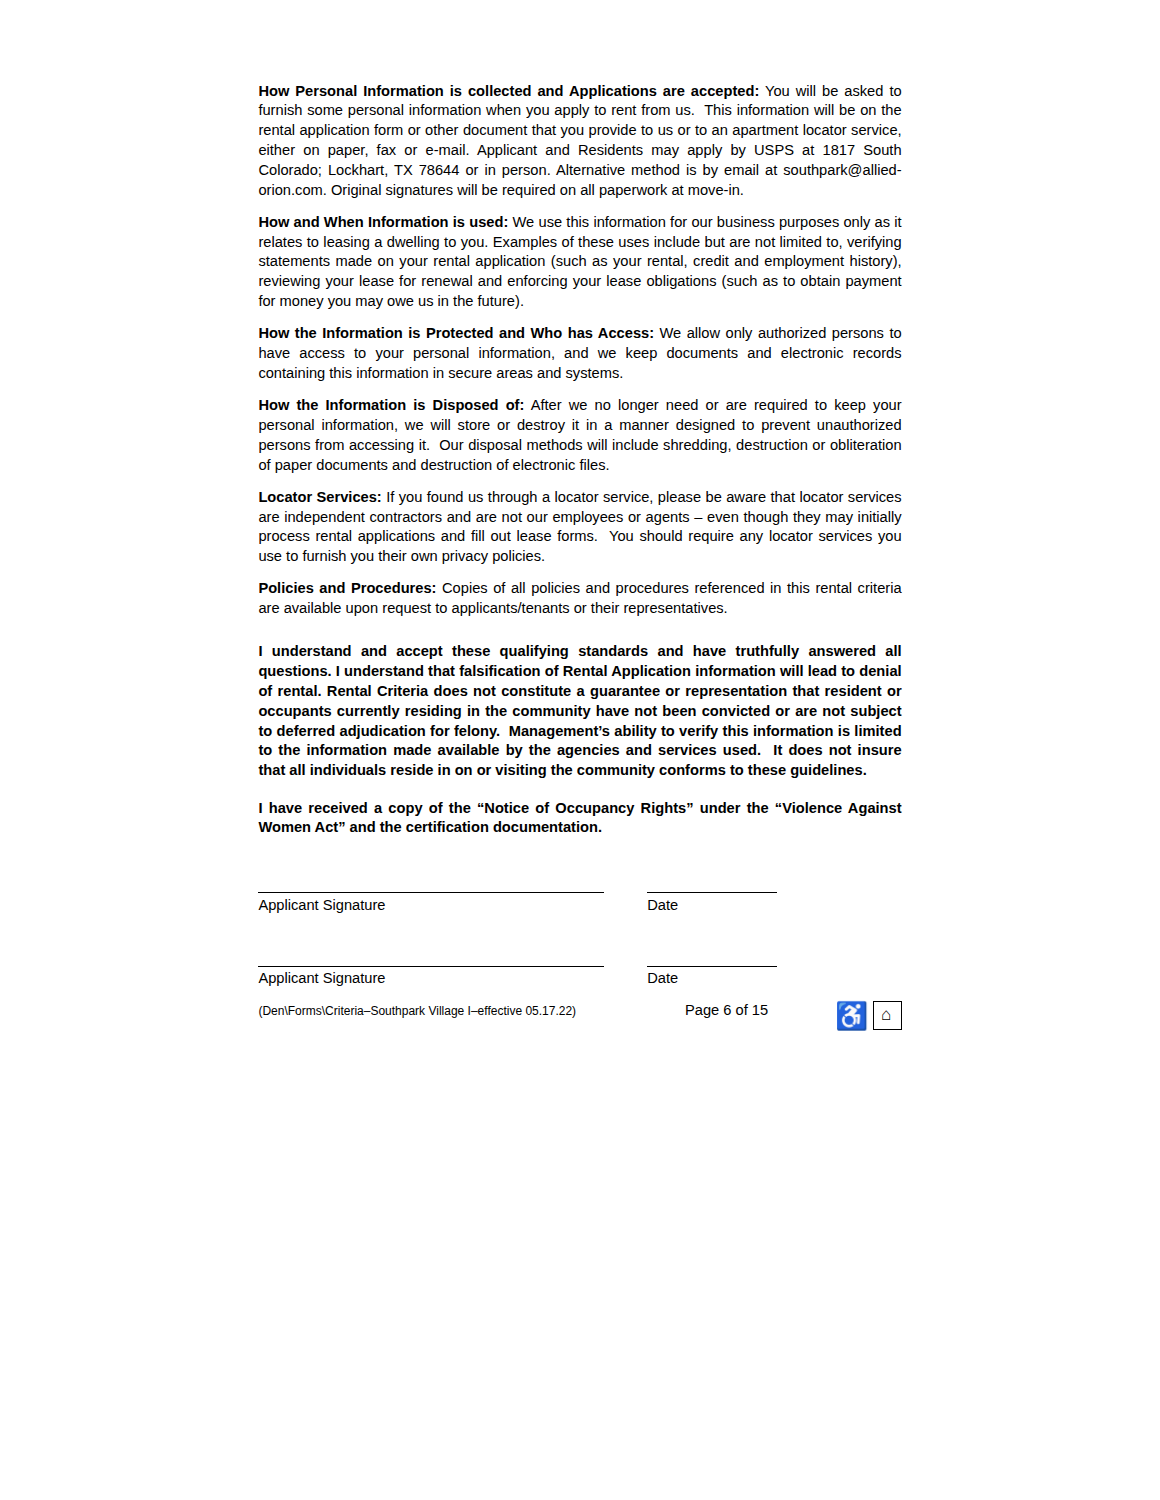How Personal Information is collected and Applications are accepted: You will be asked to furnish some personal information when you apply to rent from us. This information will be on the rental application form or other document that you provide to us or to an apartment locator service, either on paper, fax or e-mail. Applicant and Residents may apply by USPS at 1817 South Colorado; Lockhart, TX 78644 or in person. Alternative method is by email at southpark@allied-orion.com. Original signatures will be required on all paperwork at move-in.
How and When Information is used: We use this information for our business purposes only as it relates to leasing a dwelling to you. Examples of these uses include but are not limited to, verifying statements made on your rental application (such as your rental, credit and employment history), reviewing your lease for renewal and enforcing your lease obligations (such as to obtain payment for money you may owe us in the future).
How the Information is Protected and Who has Access: We allow only authorized persons to have access to your personal information, and we keep documents and electronic records containing this information in secure areas and systems.
How the Information is Disposed of: After we no longer need or are required to keep your personal information, we will store or destroy it in a manner designed to prevent unauthorized persons from accessing it. Our disposal methods will include shredding, destruction or obliteration of paper documents and destruction of electronic files.
Locator Services: If you found us through a locator service, please be aware that locator services are independent contractors and are not our employees or agents – even though they may initially process rental applications and fill out lease forms. You should require any locator services you use to furnish you their own privacy policies.
Policies and Procedures: Copies of all policies and procedures referenced in this rental criteria are available upon request to applicants/tenants or their representatives.
I understand and accept these qualifying standards and have truthfully answered all questions. I understand that falsification of Rental Application information will lead to denial of rental. Rental Criteria does not constitute a guarantee or representation that resident or occupants currently residing in the community have not been convicted or are not subject to deferred adjudication for felony. Management’s ability to verify this information is limited to the information made available by the agencies and services used. It does not insure that all individuals reside in on or visiting the community conforms to these guidelines.
I have received a copy of the “Notice of Occupancy Rights” under the “Violence Against Women Act” and the certification documentation.
Applicant Signature Date
Applicant Signature Date
(Den\Forms\Criteria–Southpark Village I–effective 05.17.22) Page 6 of 15 ♿⌂